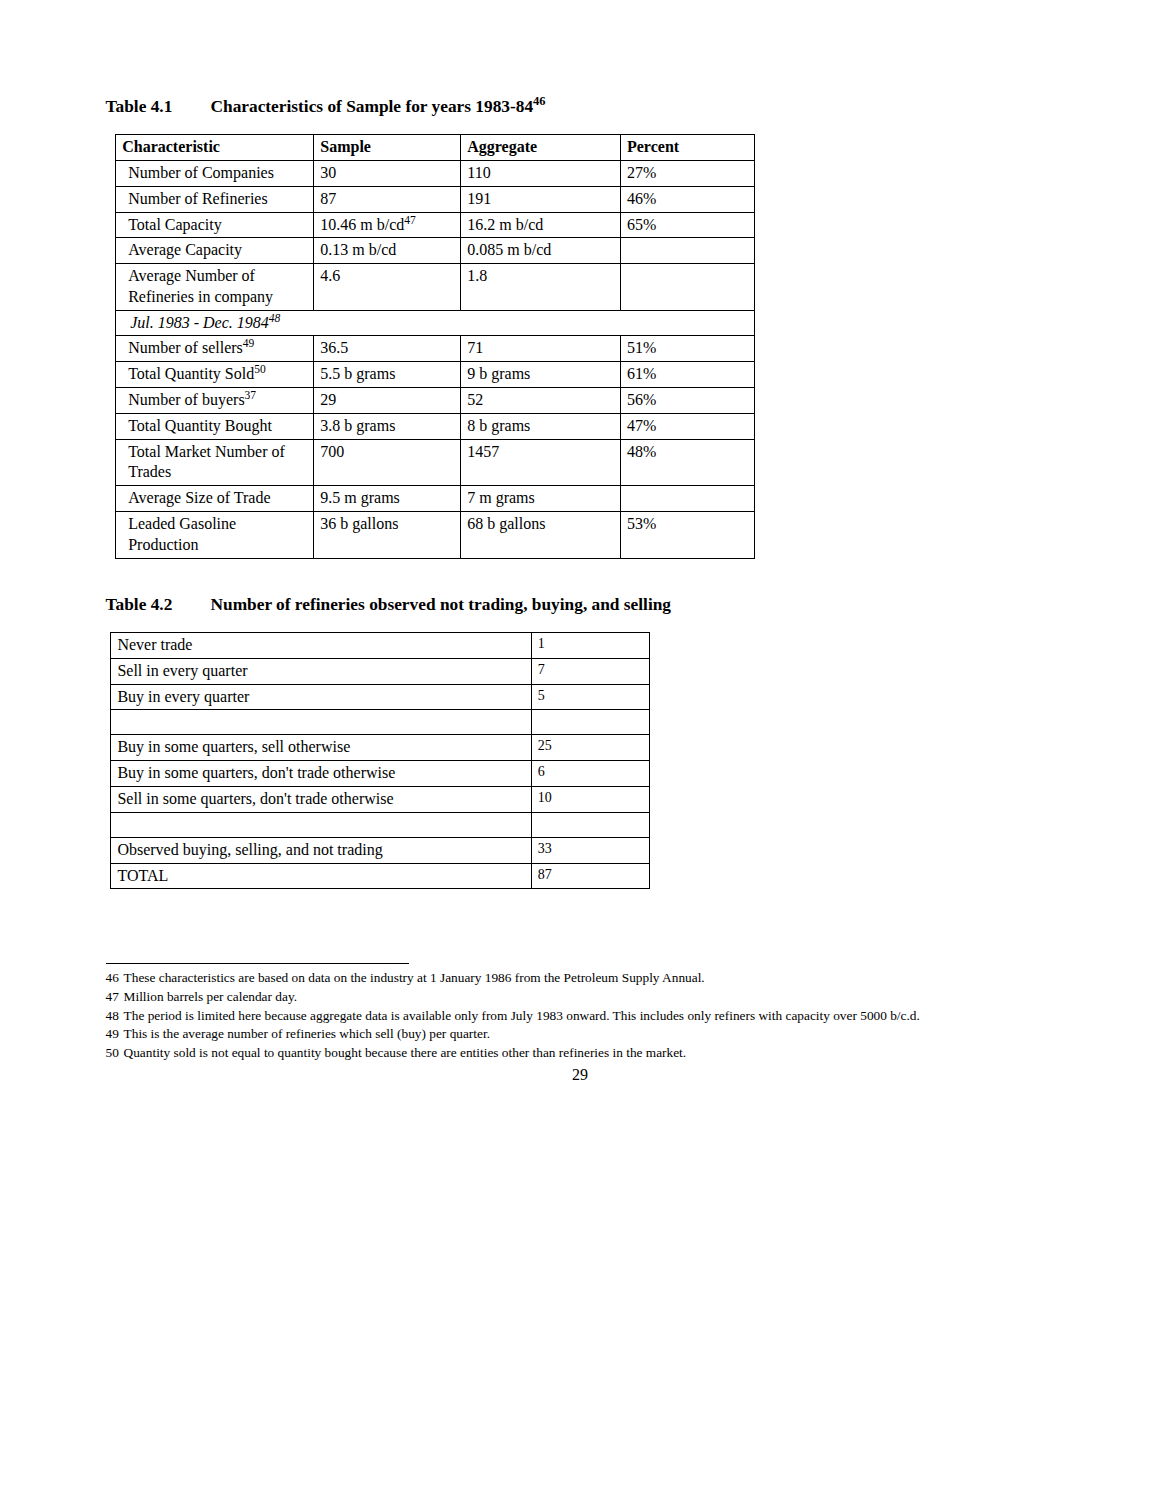Table 4.1 Characteristics of Sample for years 1983-8446
| Characteristic | Sample | Aggregate | Percent |
| --- | --- | --- | --- |
| Number of Companies | 30 | 110 | 27% |
| Number of Refineries | 87 | 191 | 46% |
| Total Capacity | 10.46 m b/cd 47 | 16.2 m b/cd | 65% |
| Average Capacity | 0.13 m b/cd | 0.085 m b/cd | |
| Average Number of Refineries in company | 4.6 | 1.8 | |
| Jul. 1983 - Dec. 1984 48 |
| Number of sellers 49 | 36.5 | 71 | 51% |
| Total Quantity Sold 50 | 5.5 b grams | 9 b grams | 61% |
| Number of buyers 37 | 29 | 52 | 56% |
| Total Quantity Bought | 3.8 b grams | 8 b grams | 47% |
| Total Market Number of Trades | 700 | 1457 | 48% |
| Average Size of Trade | 9.5 m grams | 7 m grams | |
| Leaded Gasoline Production | 36 b gallons | 68 b gallons | 53% |
Table 4.2 Number of refineries observed not trading, buying, and selling
| Never trade | 1 |
| Sell in every quarter | 7 |
| Buy in every quarter | 5 |
| Buy in some quarters, sell otherwise | 25 |
| Buy in some quarters, don't trade otherwise | 6 |
| Sell in some quarters, don't trade otherwise | 10 |
| Observed buying, selling, and not trading | 33 |
| TOTAL | 87 |
46 These characteristics are based on data on the industry at 1 January 1986 from the Petroleum Supply Annual.
47 Million barrels per calendar day.
48 The period is limited here because aggregate data is available only from July 1983 onward. This includes only refiners with capacity over 5000 b/c.d.
49 This is the average number of refineries which sell (buy) per quarter.
50 Quantity sold is not equal to quantity bought because there are entities other than refineries in the market.
29